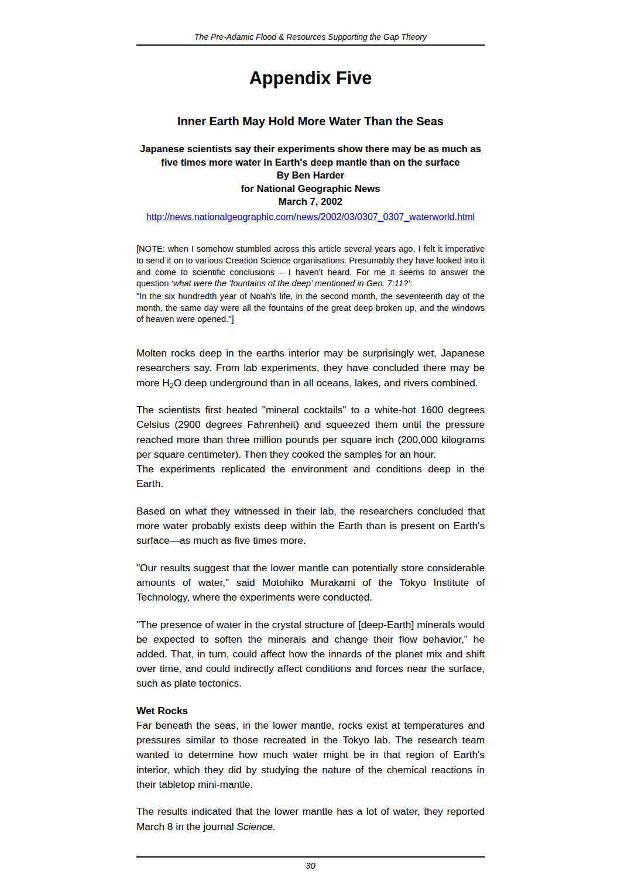The Pre-Adamic Flood & Resources Supporting the Gap Theory
Appendix Five
Inner Earth May Hold More Water Than the Seas
Japanese scientists say their experiments show there may be as much as five times more water in Earth's deep mantle than on the surface
By Ben Harder
for National Geographic News
March 7, 2002
http://news.nationalgeographic.com/news/2002/03/0307_0307_waterworld.html
[NOTE: when I somehow stumbled across this article several years ago, I felt it imperative to send it on to various Creation Science organisations. Presumably they have looked into it and come to scientific conclusions – I haven’t heard. For me it seems to answer the question ‘what were the ‘fountains of the deep’ mentioned in Gen. 7:11?’: "In the six hundredth year of Noah's life, in the second month, the seventeenth day of the month, the same day were all the fountains of the great deep broken up, and the windows of heaven were opened."]
Molten rocks deep in the earths interior may be surprisingly wet, Japanese researchers say. From lab experiments, they have concluded there may be more H2O deep underground than in all oceans, lakes, and rivers combined.
The scientists first heated "mineral cocktails" to a white-hot 1600 degrees Celsius (2900 degrees Fahrenheit) and squeezed them until the pressure reached more than three million pounds per square inch (200,000 kilograms per square centimeter). Then they cooked the samples for an hour.
The experiments replicated the environment and conditions deep in the Earth.
Based on what they witnessed in their lab, the researchers concluded that more water probably exists deep within the Earth than is present on Earth's surface—as much as five times more.
"Our results suggest that the lower mantle can potentially store considerable amounts of water," said Motohiko Murakami of the Tokyo Institute of Technology, where the experiments were conducted.
"The presence of water in the crystal structure of [deep-Earth] minerals would be expected to soften the minerals and change their flow behavior," he added. That, in turn, could affect how the innards of the planet mix and shift over time, and could indirectly affect conditions and forces near the surface, such as plate tectonics.
Wet Rocks
Far beneath the seas, in the lower mantle, rocks exist at temperatures and pressures similar to those recreated in the Tokyo lab. The research team wanted to determine how much water might be in that region of Earth's interior, which they did by studying the nature of the chemical reactions in their tabletop mini-mantle.
The results indicated that the lower mantle has a lot of water, they reported March 8 in the journal Science.
30